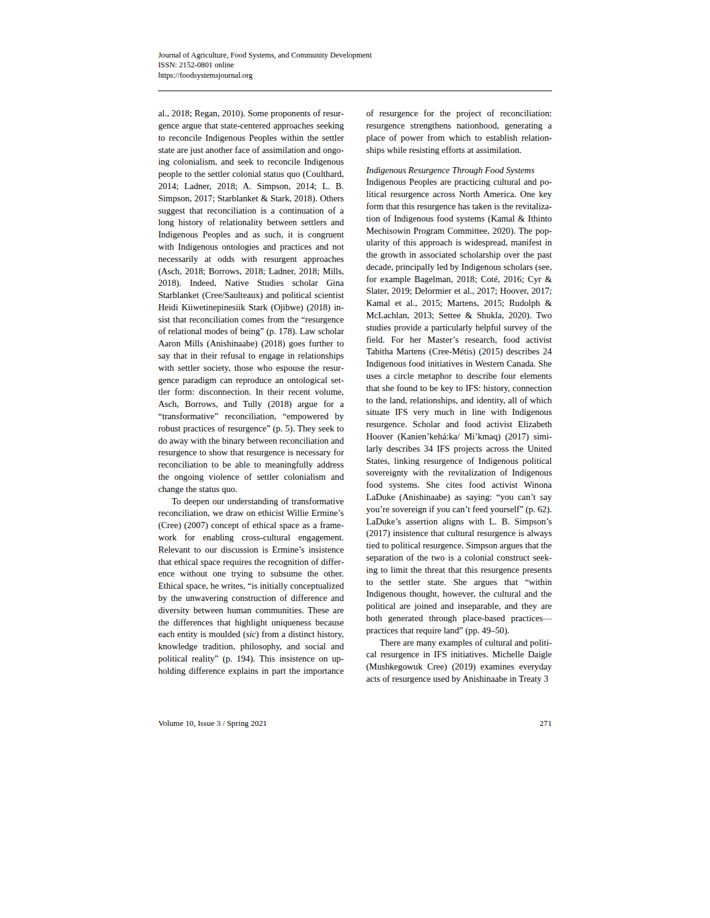Journal of Agriculture, Food Systems, and Community Development
ISSN: 2152-0801 online
https://foodsystemsjournal.org
al., 2018; Regan, 2010). Some proponents of resurgence argue that state-centered approaches seeking to reconcile Indigenous Peoples within the settler state are just another face of assimilation and ongoing colonialism, and seek to reconcile Indigenous people to the settler colonial status quo (Coulthard, 2014; Ladner, 2018; A. Simpson, 2014; L. B. Simpson, 2017; Starblanket & Stark, 2018). Others suggest that reconciliation is a continuation of a long history of relationality between settlers and Indigenous Peoples and as such, it is congruent with Indigenous ontologies and practices and not necessarily at odds with resurgent approaches (Asch, 2018; Borrows, 2018; Ladner, 2018; Mills, 2018). Indeed, Native Studies scholar Gina Starblanket (Cree/Saulteaux) and political scientist Heidi Kiiwetinepinesiik Stark (Ojibwe) (2018) insist that reconciliation comes from the “resurgence of relational modes of being” (p. 178). Law scholar Aaron Mills (Anishinaabe) (2018) goes further to say that in their refusal to engage in relationships with settler society, those who espouse the resurgence paradigm can reproduce an ontological settler form: disconnection. In their recent volume, Asch, Borrows, and Tully (2018) argue for a “transformative” reconciliation, “empowered by robust practices of resurgence” (p. 5). They seek to do away with the binary between reconciliation and resurgence to show that resurgence is necessary for reconciliation to be able to meaningfully address the ongoing violence of settler colonialism and change the status quo.
To deepen our understanding of transformative reconciliation, we draw on ethicist Willie Ermine’s (Cree) (2007) concept of ethical space as a framework for enabling cross-cultural engagement. Relevant to our discussion is Ermine’s insistence that ethical space requires the recognition of difference without one trying to subsume the other. Ethical space, he writes, “is initially conceptualized by the unwavering construction of difference and diversity between human communities. These are the differences that highlight uniqueness because each entity is moulded (sic) from a distinct history, knowledge tradition, philosophy, and social and political reality” (p. 194). This insistence on upholding difference explains in part the importance of resurgence for the project of reconciliation: resurgence strengthens nationhood, generating a place of power from which to establish relationships while resisting efforts at assimilation.
Indigenous Resurgence Through Food Systems
Indigenous Peoples are practicing cultural and political resurgence across North America. One key form that this resurgence has taken is the revitalization of Indigenous food systems (Kamal & Ithinto Mechisowin Program Committee, 2020). The popularity of this approach is widespread, manifest in the growth in associated scholarship over the past decade, principally led by Indigenous scholars (see, for example Bagelman, 2018; Coté, 2016; Cyr & Slater, 2019; Delormier et al., 2017; Hoover, 2017; Kamal et al., 2015; Martens, 2015; Rudolph & McLachlan, 2013; Settee & Shukla, 2020). Two studies provide a particularly helpful survey of the field. For her Master’s research, food activist Tabitha Martens (Cree-Métis) (2015) describes 24 Indigenous food initiatives in Western Canada. She uses a circle metaphor to describe four elements that she found to be key to IFS: history, connection to the land, relationships, and identity, all of which situate IFS very much in line with Indigenous resurgence. Scholar and food activist Elizabeth Hoover (Kanien’kehá:ka/ Mi’kmaq) (2017) similarly describes 34 IFS projects across the United States, linking resurgence of Indigenous political sovereignty with the revitalization of Indigenous food systems. She cites food activist Winona LaDuke (Anishinaabe) as saying: “you can’t say you’re sovereign if you can’t feed yourself” (p. 62). LaDuke’s assertion aligns with L. B. Simpson’s (2017) insistence that cultural resurgence is always tied to political resurgence. Simpson argues that the separation of the two is a colonial construct seeking to limit the threat that this resurgence presents to the settler state. She argues that “within Indigenous thought, however, the cultural and the political are joined and inseparable, and they are both generated through place-based practices—practices that require land” (pp. 49–50).
There are many examples of cultural and political resurgence in IFS initiatives. Michelle Daigle (Mushkegowuk Cree) (2019) examines everyday acts of resurgence used by Anishinaabe in Treaty 3
Volume 10, Issue 3 / Spring 2021
271